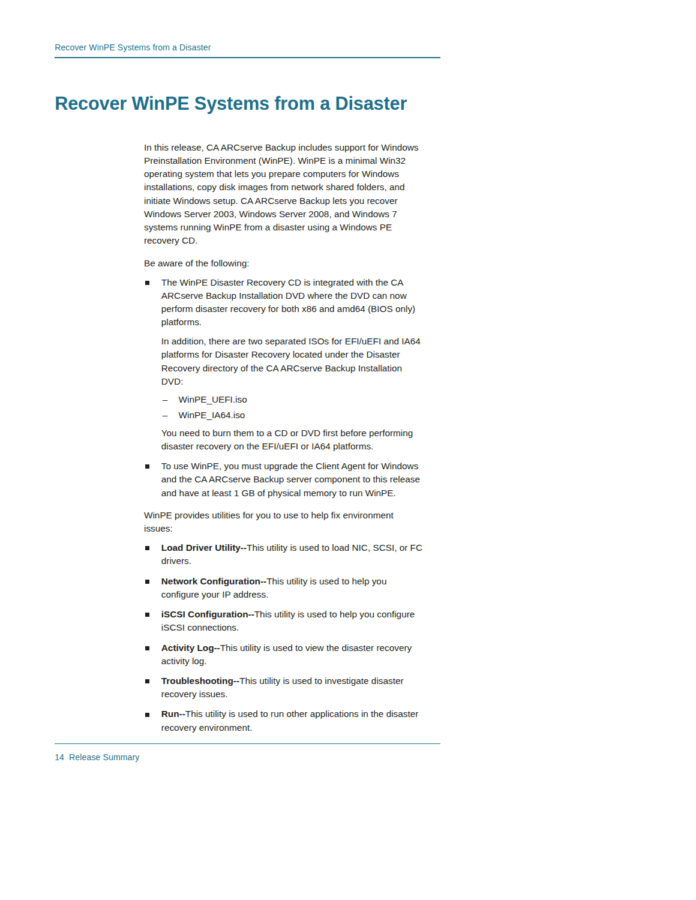Recover WinPE Systems from a Disaster
Recover WinPE Systems from a Disaster
In this release, CA ARCserve Backup includes support for Windows Preinstallation Environment (WinPE). WinPE is a minimal Win32 operating system that lets you prepare computers for Windows installations, copy disk images from network shared folders, and initiate Windows setup. CA ARCserve Backup lets you recover Windows Server 2003, Windows Server 2008, and Windows 7 systems running WinPE from a disaster using a Windows PE recovery CD.
Be aware of the following:
The WinPE Disaster Recovery CD is integrated with the CA ARCserve Backup Installation DVD where the DVD can now perform disaster recovery for both x86 and amd64 (BIOS only) platforms.
In addition, there are two separated ISOs for EFI/uEFI and IA64 platforms for Disaster Recovery located under the Disaster Recovery directory of the CA ARCserve Backup Installation DVD:
WinPE_UEFI.iso
WinPE_IA64.iso
You need to burn them to a CD or DVD first before performing disaster recovery on the EFI/uEFI or IA64 platforms.
To use WinPE, you must upgrade the Client Agent for Windows and the CA ARCserve Backup server component to this release and have at least 1 GB of physical memory to run WinPE.
WinPE provides utilities for you to use to help fix environment issues:
Load Driver Utility--This utility is used to load NIC, SCSI, or FC drivers.
Network Configuration--This utility is used to help you configure your IP address.
iSCSI Configuration--This utility is used to help you configure iSCSI connections.
Activity Log--This utility is used to view the disaster recovery activity log.
Troubleshooting--This utility is used to investigate disaster recovery issues.
Run--This utility is used to run other applications in the disaster recovery environment.
14 Release Summary